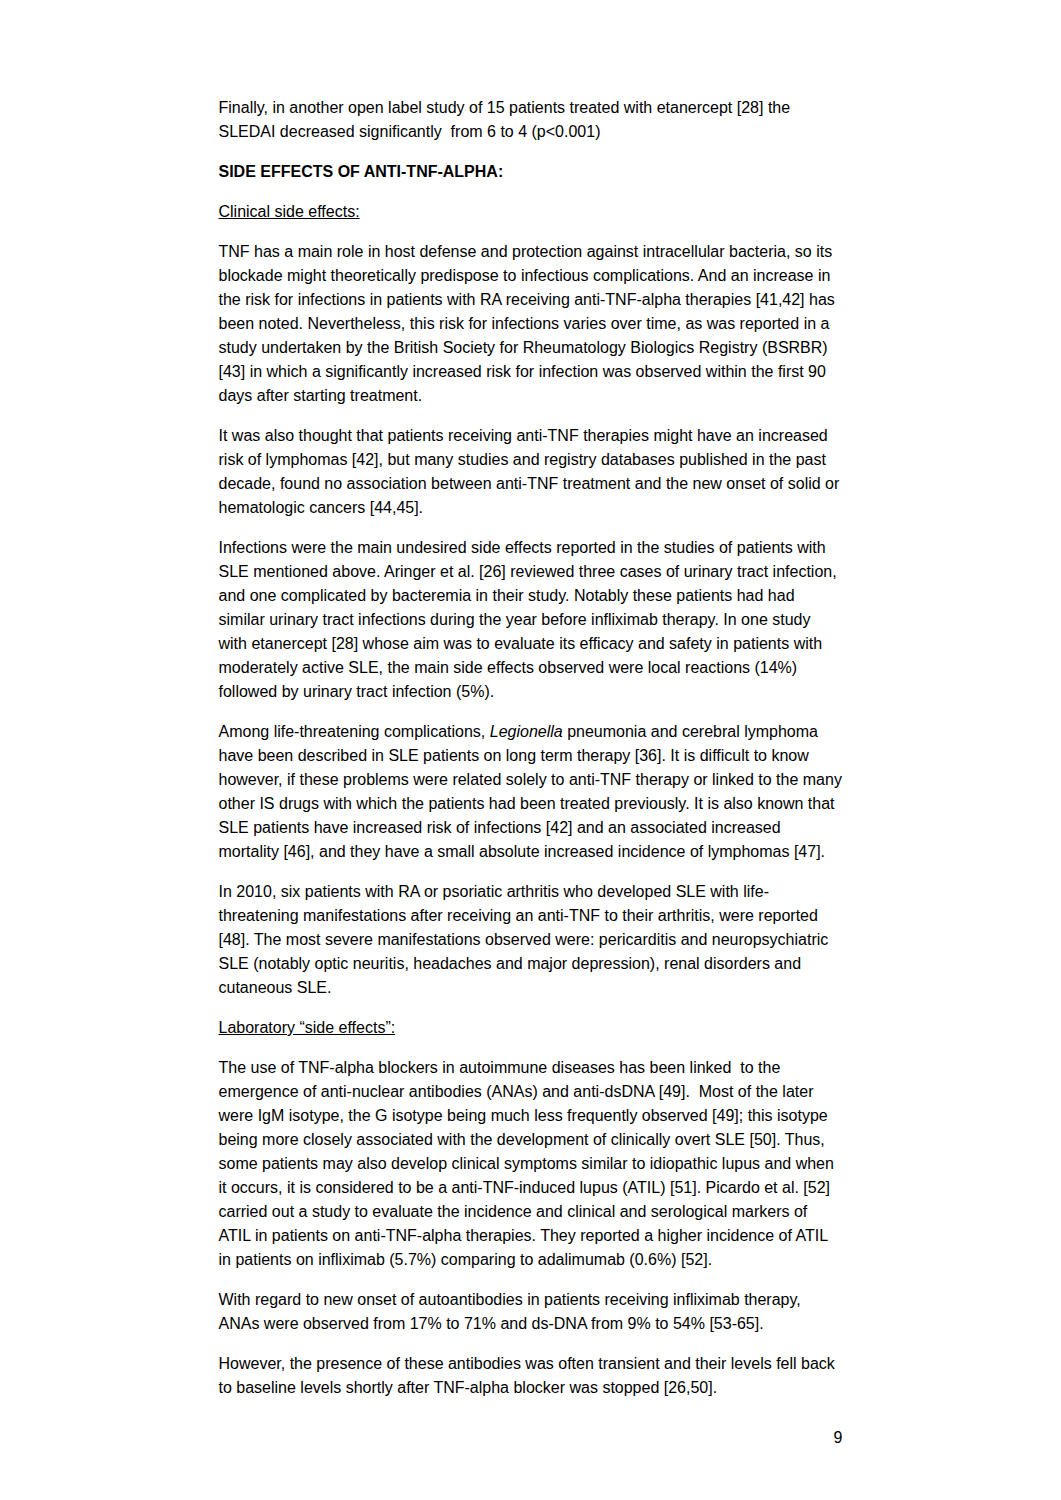Finally, in another open label study of 15 patients treated with etanercept [28] the SLEDAI decreased significantly from 6 to 4 (p<0.001)
SIDE EFFECTS OF ANTI-TNF-ALPHA:
Clinical side effects:
TNF has a main role in host defense and protection against intracellular bacteria, so its blockade might theoretically predispose to infectious complications. And an increase in the risk for infections in patients with RA receiving anti-TNF-alpha therapies [41,42] has been noted. Nevertheless, this risk for infections varies over time, as was reported in a study undertaken by the British Society for Rheumatology Biologics Registry (BSRBR) [43] in which a significantly increased risk for infection was observed within the first 90 days after starting treatment.
It was also thought that patients receiving anti-TNF therapies might have an increased risk of lymphomas [42], but many studies and registry databases published in the past decade, found no association between anti-TNF treatment and the new onset of solid or hematologic cancers [44,45].
Infections were the main undesired side effects reported in the studies of patients with SLE mentioned above. Aringer et al. [26] reviewed three cases of urinary tract infection, and one complicated by bacteremia in their study. Notably these patients had had similar urinary tract infections during the year before infliximab therapy. In one study with etanercept [28] whose aim was to evaluate its efficacy and safety in patients with moderately active SLE, the main side effects observed were local reactions (14%) followed by urinary tract infection (5%).
Among life-threatening complications, Legionella pneumonia and cerebral lymphoma have been described in SLE patients on long term therapy [36]. It is difficult to know however, if these problems were related solely to anti-TNF therapy or linked to the many other IS drugs with which the patients had been treated previously. It is also known that SLE patients have increased risk of infections [42] and an associated increased mortality [46], and they have a small absolute increased incidence of lymphomas [47].
In 2010, six patients with RA or psoriatic arthritis who developed SLE with life-threatening manifestations after receiving an anti-TNF to their arthritis, were reported [48]. The most severe manifestations observed were: pericarditis and neuropsychiatric SLE (notably optic neuritis, headaches and major depression), renal disorders and cutaneous SLE.
Laboratory “side effects”:
The use of TNF-alpha blockers in autoimmune diseases has been linked to the emergence of anti-nuclear antibodies (ANAs) and anti-dsDNA [49]. Most of the later were IgM isotype, the G isotype being much less frequently observed [49]; this isotype being more closely associated with the development of clinically overt SLE [50]. Thus, some patients may also develop clinical symptoms similar to idiopathic lupus and when it occurs, it is considered to be a anti-TNF-induced lupus (ATIL) [51]. Picardo et al. [52] carried out a study to evaluate the incidence and clinical and serological markers of ATIL in patients on anti-TNF-alpha therapies. They reported a higher incidence of ATIL in patients on infliximab (5.7%) comparing to adalimumab (0.6%) [52].
With regard to new onset of autoantibodies in patients receiving infliximab therapy, ANAs were observed from 17% to 71% and ds-DNA from 9% to 54% [53-65].
However, the presence of these antibodies was often transient and their levels fell back to baseline levels shortly after TNF-alpha blocker was stopped [26,50].
9